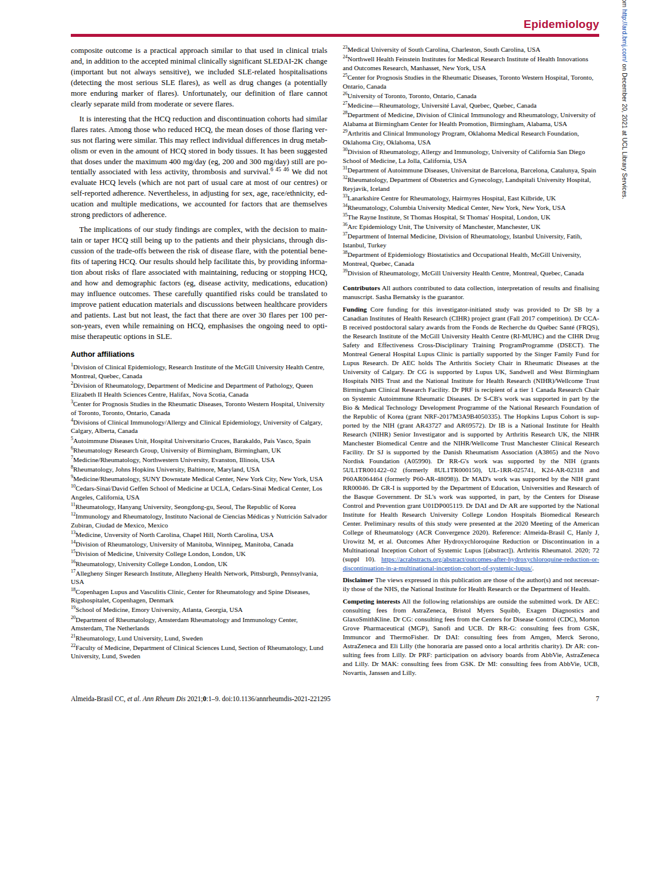Ann Rheum Dis: first published as 10.1136/annrheumdis-2021-221295 on 15 December 2021. Downloaded from http://ard.bmj.com/ on December 20, 2021 at UCL Library Services.
Protected by copyright.
Epidemiology
composite outcome is a practical approach similar to that used in clinical trials and, in addition to the accepted minimal clinically significant SLEDAI-2K change (important but not always sensitive), we included SLE-related hospitalisations (detecting the most serious SLE flares), as well as drug changes (a potentially more enduring marker of flares). Unfortunately, our definition of flare cannot clearly separate mild from moderate or severe flares.
It is interesting that the HCQ reduction and discontinuation cohorts had similar flares rates. Among those who reduced HCQ, the mean doses of those flaring versus not flaring were similar. This may reflect individual differences in drug metabolism or even in the amount of HCQ stored in body tissues. It has been suggested that doses under the maximum 400 mg/day (eg, 200 and 300 mg/day) still are potentially associated with less activity, thrombosis and survival.6 45 46 We did not evaluate HCQ levels (which are not part of usual care at most of our centres) or self-reported adherence. Nevertheless, in adjusting for sex, age, race/ethnicity, education and multiple medications, we accounted for factors that are themselves strong predictors of adherence.
The implications of our study findings are complex, with the decision to maintain or taper HCQ still being up to the patients and their physicians, through discussion of the trade-offs between the risk of disease flare, with the potential benefits of tapering HCQ. Our results should help facilitate this, by providing information about risks of flare associated with maintaining, reducing or stopping HCQ, and how and demographic factors (eg, disease activity, medications, education) may influence outcomes. These carefully quantified risks could be translated to improve patient education materials and discussions between healthcare providers and patients. Last but not least, the fact that there are over 30 flares per 100 person-years, even while remaining on HCQ, emphasises the ongoing need to optimise therapeutic options in SLE.
Author affiliations
1Division of Clinical Epidemiology, Research Institute of the McGill University Health Centre, Montreal, Quebec, Canada
2Division of Rheumatology, Department of Medicine and Department of Pathology, Queen Elizabeth II Health Sciences Centre, Halifax, Nova Scotia, Canada
3Center for Prognosis Studies in the Rheumatic Diseases, Toronto Western Hospital, University of Toronto, Toronto, Ontario, Canada
4Divisions of Clinical Immunology/Allergy and Clinical Epidemiology, University of Calgary, Calgary, Alberta, Canada
5Autoimmune Diseases Unit, Hospital Universitario Cruces, Barakaldo, País Vasco, Spain
6Rheumatology Research Group, University of Birmingham, Birmingham, UK
7Medicine/Rheumatology, Northwestern University, Evanston, Illinois, USA
8Rheumatology, Johns Hopkins University, Baltimore, Maryland, USA
9Medicine/Rheumatology, SUNY Downstate Medical Center, New York City, New York, USA
10Cedars-Sinai/David Geffen School of Medicine at UCLA, Cedars-Sinai Medical Center, Los Angeles, California, USA
11Rheumatology, Hanyang University, Seongdong-gu, Seoul, The Republic of Korea
12Immunology and Rheumatology, Instituto Nacional de Ciencias Médicas y Nutrición Salvador Zubiran, Ciudad de Mexico, Mexico
13Medicine, Unversity of North Carolina, Chapel Hill, North Carolina, USA
14Division of Rheumatology, University of Manitoba, Winnipeg, Manitoba, Canada
15Division of Medicine, University College London, London, UK
16Rheumatology, University College London, London, UK
17Allegheny Singer Research Institute, Allegheny Health Network, Pittsburgh, Pennsylvania, USA
18Copenhagen Lupus and Vasculitis Clinic, Center for Rheumatology and Spine Diseases, Rigshospitalet, Copenhagen, Denmark
19School of Medicine, Emory University, Atlanta, Georgia, USA
20Department of Rheumatology, Amsterdam Rheumatology and Immunology Center, Amsterdam, The Netherlands
21Rheumatology, Lund University, Lund, Sweden
22Faculty of Medicine, Department of Clinical Sciences Lund, Section of Rheumatology, Lund University, Lund, Sweden
23Medical University of South Carolina, Charleston, South Carolina, USA
24Northwell Health Feinstein Institutes for Medical Research Institute of Health Innovations and Outcomes Research, Manhasset, New York, USA
25Center for Prognosis Studies in the Rheumatic Diseases, Toronto Western Hospital, Toronto, Ontario, Canada
26University of Toronto, Toronto, Ontario, Canada
27Medicine—Rheumatology, Université Laval, Quebec, Quebec, Canada
28Department of Medicine, Division of Clinical Immunology and Rheumatology, University of Alabama at Birmingham Center for Health Promotion, Birmingham, Alabama, USA
29Arthritis and Clinical Immunology Program, Oklahoma Medical Research Foundation, Oklahoma City, Oklahoma, USA
30Division of Rheumatology, Allergy and Immunology, University of California San Diego School of Medicine, La Jolla, California, USA
31Department of Autoimmune Diseases, Universitat de Barcelona, Barcelona, Catalunya, Spain
32Rheumatology, Department of Obstetrics and Gynecology, Landspitali University Hospital, Reyjavik, Iceland
33Lanarkshire Centre for Rheumatology, Hairmyres Hospital, East Kilbride, UK
34Rheumatology, Columbia University Medical Center, New York, New York, USA
35The Rayne Institute, St Thomas Hospital, St Thomas' Hospital, London, UK
36Arc Epidemiology Unit, The University of Manchester, Manchester, UK
37Department of Internal Medicine, Division of Rheumatology, Istanbul University, Fatih, Istanbul, Turkey
38Department of Epidemiology Biostatistics and Occupational Health, McGill University, Montreal, Quebec, Canada
39Division of Rheumatology, McGill University Health Centre, Montreal, Quebec, Canada
Contributors All authors contributed to data collection, interpretation of results and finalising manuscript. Sasha Bernatsky is the guarantor.
Funding Core funding for this investigator-initiated study was provided to Dr SB by a Canadian Institutes of Health Research (CIHR) project grant (Fall 2017 competition). Dr CCA-B received postdoctoral salary awards from the Fonds de Recherche du Québec Santé (FRQS), the Research Institute of the McGill University Health Centre (RI-MUHC) and the CIHR Drug Safety and Effectiveness Cross-Disciplinary Training ProgramProgramme (DSECT). The Montreal General Hospital Lupus Clinic is partially supported by the Singer Family Fund for Lupus Research. Dr AEC holds The Arthritis Society Chair in Rheumatic Diseases at the University of Calgary. Dr CG is supported by Lupus UK, Sandwell and West Birmingham Hospitals NHS Trust and the National Institute for Health Research (NIHR)/Wellcome Trust Birmingham Clinical Research Facility. Dr PRF is recipient of a tier 1 Canada Research Chair on Systemic Autoimmune Rheumatic Diseases. Dr S-CB's work was supported in part by the Bio & Medical Technology Development Programme of the National Research Foundation of the Republic of Korea (grant NRF-2017M3A9B4050335). The Hopkins Lupus Cohort is supported by the NIH (grant AR43727 and AR69572). Dr IB is a National Institute for Health Research (NIHR) Senior Investigator and is supported by Arthritis Research UK, the NIHR Manchester Biomedical Centre and the NIHR/Wellcome Trust Manchester Clinical Research Facility. Dr SJ is supported by the Danish Rheumatism Association (A3865) and the Novo Nordisk Foundation (A05990). Dr RR-G's work was supported by the NIH (grants 5UL1TR001422–02 (formerly 8UL1TR000150), UL-1RR-025741, K24-AR-02318 and P60AR064464 (formerly P60-AR-48098)). Dr MAD's work was supported by the NIH grant RR00046. Dr GR-I is supported by the Department of Education, Universities and Research of the Basque Government. Dr SL's work was supported, in part, by the Centers for Disease Control and Prevention grant U01DP005119. Dr DAI and Dr AR are supported by the National Institute for Health Research University College London Hospitals Biomedical Research Center. Preliminary results of this study were presented at the 2020 Meeting of the American College of Rheumatology (ACR Convergence 2020). Reference: Almeida-Brasil C, Hanly J, Urowitz M, et al. Outcomes After Hydroxychloroquine Reduction or Discontinuation in a Multinational Inception Cohort of Systemic Lupus [(abstract]). Arthritis Rheumatol. 2020; 72 (suppl 10). https://acrabstracts.org/abstract/outcomes-after-hydroxychloroquine-reduction-or-discontinuation-in-a-multinational-inception-cohort-of-systemic-lupus/.
Disclaimer The views expressed in this publication are those of the author(s) and not necessarily those of the NHS, the National Institute for Health Research or the Department of Health.
Competing interests All the following relationships are outside the submitted work. Dr AEC: consulting fees from AstraZeneca, Bristol Myers Squibb, Exagen Diagnostics and GlaxoSmithKline. Dr CG: consulting fees from the Centers for Disease Control (CDC), Morton Grove Pharmaceutical (MGP), Sanofi and UCB. Dr RR-G: consulting fees from GSK, Immuncor and ThermoFisher. Dr DAI: consulting fees from Amgen, Merck Serono, AstraZeneca and Eli Lilly (the honoraria are passed onto a local arthritis charity). Dr AR: consulting fees from Lilly. Dr PRF: participation on advisory boards from AbbVie, AstraZeneca and Lilly. Dr MAK: consulting fees from GSK. Dr MI: consulting fees from AbbVie, UCB, Novartis, Janssen and Lilly.
Almeida-Brasil CC, et al. Ann Rheum Dis 2021;0:1–9. doi:10.1136/annrheumdis-2021-221295
7